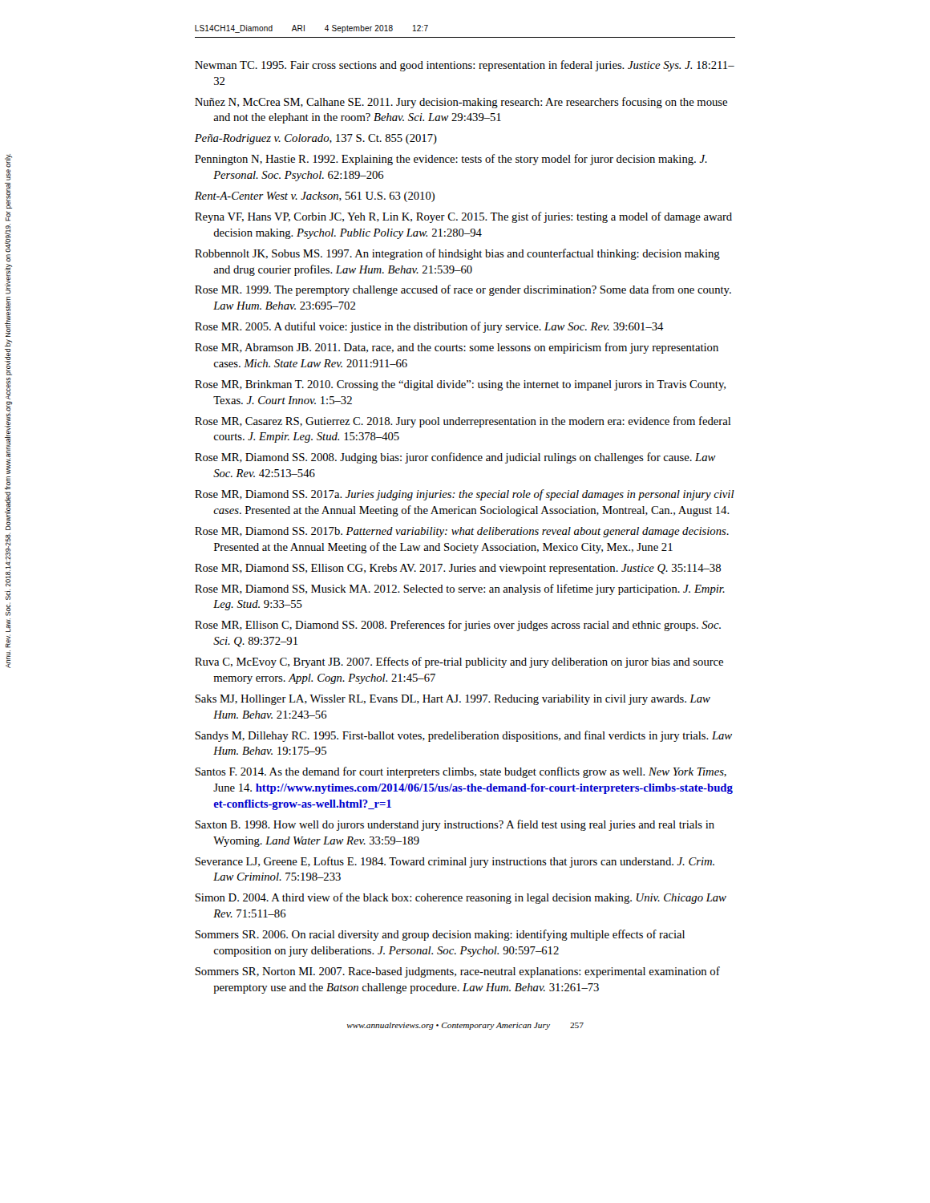LS14CH14_Diamond ARI 4 September 2018 12:7
Annu. Rev. Law. Soc. Sci. 2018.14:239-258. Downloaded from www.annualreviews.org Access provided by Northwestern University on 04/09/19. For personal use only.
Newman TC. 1995. Fair cross sections and good intentions: representation in federal juries. Justice Sys. J. 18:211–32
Nuñez N, McCrea SM, Calhane SE. 2011. Jury decision-making research: Are researchers focusing on the mouse and not the elephant in the room? Behav. Sci. Law 29:439–51
Peña-Rodriguez v. Colorado, 137 S. Ct. 855 (2017)
Pennington N, Hastie R. 1992. Explaining the evidence: tests of the story model for juror decision making. J. Personal. Soc. Psychol. 62:189–206
Rent-A-Center West v. Jackson, 561 U.S. 63 (2010)
Reyna VF, Hans VP, Corbin JC, Yeh R, Lin K, Royer C. 2015. The gist of juries: testing a model of damage award decision making. Psychol. Public Policy Law. 21:280–94
Robbennolt JK, Sobus MS. 1997. An integration of hindsight bias and counterfactual thinking: decision making and drug courier profiles. Law Hum. Behav. 21:539–60
Rose MR. 1999. The peremptory challenge accused of race or gender discrimination? Some data from one county. Law Hum. Behav. 23:695–702
Rose MR. 2005. A dutiful voice: justice in the distribution of jury service. Law Soc. Rev. 39:601–34
Rose MR, Abramson JB. 2011. Data, race, and the courts: some lessons on empiricism from jury representation cases. Mich. State Law Rev. 2011:911–66
Rose MR, Brinkman T. 2010. Crossing the “digital divide”: using the internet to impanel jurors in Travis County, Texas. J. Court Innov. 1:5–32
Rose MR, Casarez RS, Gutierrez C. 2018. Jury pool underrepresentation in the modern era: evidence from federal courts. J. Empir. Leg. Stud. 15:378–405
Rose MR, Diamond SS. 2008. Judging bias: juror confidence and judicial rulings on challenges for cause. Law Soc. Rev. 42:513–546
Rose MR, Diamond SS. 2017a. Juries judging injuries: the special role of special damages in personal injury civil cases. Presented at the Annual Meeting of the American Sociological Association, Montreal, Can., August 14.
Rose MR, Diamond SS. 2017b. Patterned variability: what deliberations reveal about general damage decisions. Presented at the Annual Meeting of the Law and Society Association, Mexico City, Mex., June 21
Rose MR, Diamond SS, Ellison CG, Krebs AV. 2017. Juries and viewpoint representation. Justice Q. 35:114–38
Rose MR, Diamond SS, Musick MA. 2012. Selected to serve: an analysis of lifetime jury participation. J. Empir. Leg. Stud. 9:33–55
Rose MR, Ellison C, Diamond SS. 2008. Preferences for juries over judges across racial and ethnic groups. Soc. Sci. Q. 89:372–91
Ruva C, McEvoy C, Bryant JB. 2007. Effects of pre-trial publicity and jury deliberation on juror bias and source memory errors. Appl. Cogn. Psychol. 21:45–67
Saks MJ, Hollinger LA, Wissler RL, Evans DL, Hart AJ. 1997. Reducing variability in civil jury awards. Law Hum. Behav. 21:243–56
Sandys M, Dillehay RC. 1995. First-ballot votes, predeliberation dispositions, and final verdicts in jury trials. Law Hum. Behav. 19:175–95
Santos F. 2014. As the demand for court interpreters climbs, state budget conflicts grow as well. New York Times, June 14. http://www.nytimes.com/2014/06/15/us/as-the-demand-for-court-interpreters-climbs-state-budget-conflicts-grow-as-well.html?_r=1
Saxton B. 1998. How well do jurors understand jury instructions? A field test using real juries and real trials in Wyoming. Land Water Law Rev. 33:59–189
Severance LJ, Greene E, Loftus E. 1984. Toward criminal jury instructions that jurors can understand. J. Crim. Law Criminol. 75:198–233
Simon D. 2004. A third view of the black box: coherence reasoning in legal decision making. Univ. Chicago Law Rev. 71:511–86
Sommers SR. 2006. On racial diversity and group decision making: identifying multiple effects of racial composition on jury deliberations. J. Personal. Soc. Psychol. 90:597–612
Sommers SR, Norton MI. 2007. Race-based judgments, race-neutral explanations: experimental examination of peremptory use and the Batson challenge procedure. Law Hum. Behav. 31:261–73
www.annualreviews.org • Contemporary American Jury 257